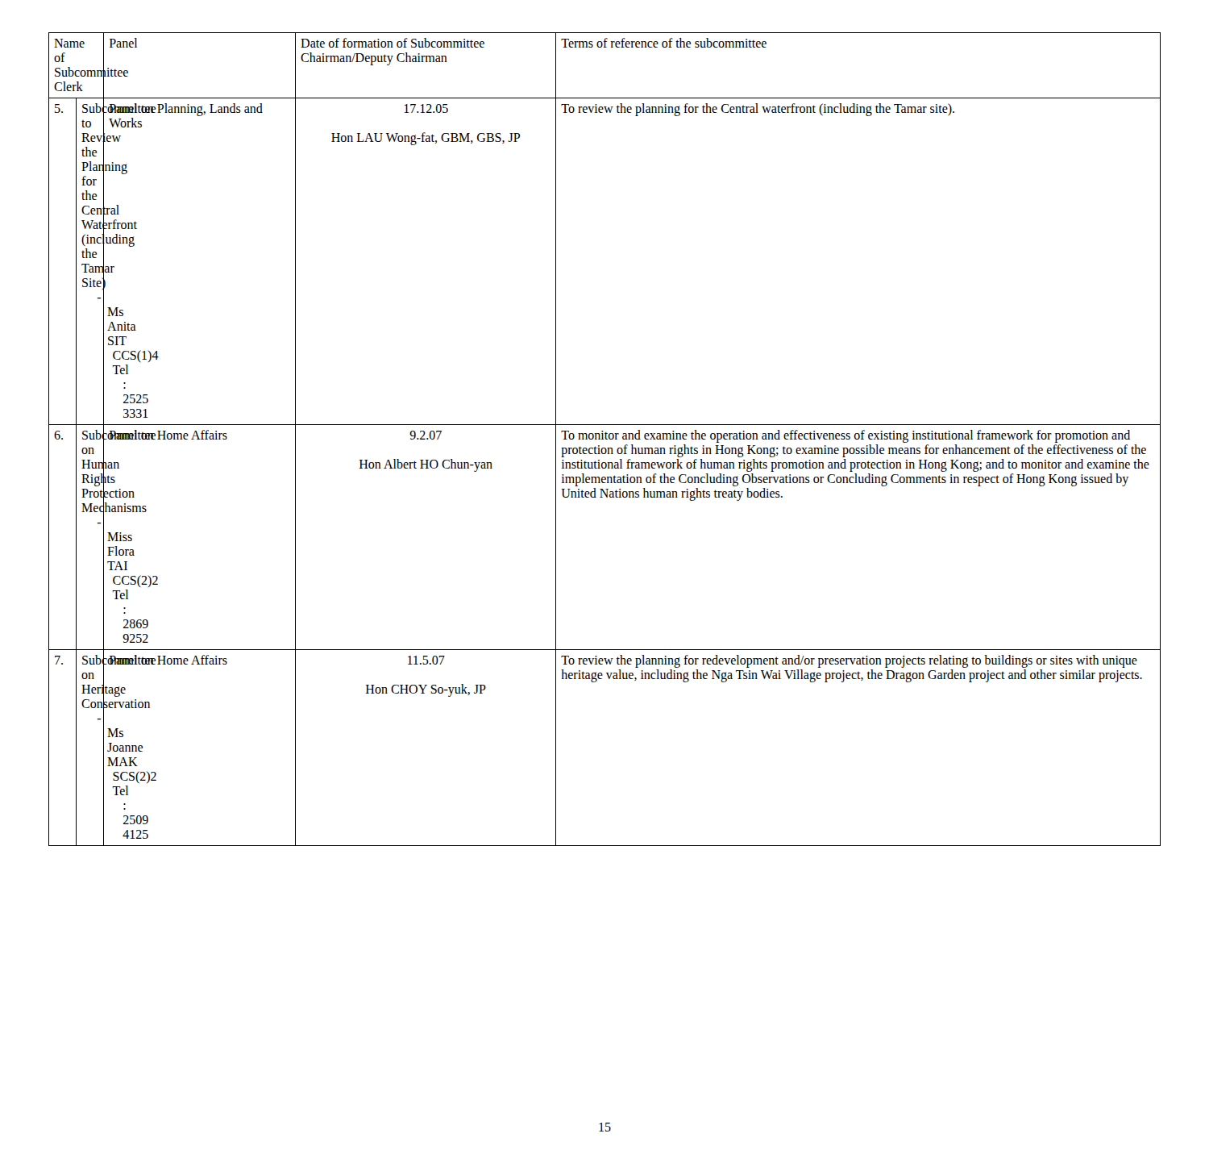| Name of Subcommittee Clerk | Panel | Date of formation of Subcommittee Chairman/Deputy Chairman | Terms of reference of the subcommittee |
| --- | --- | --- | --- |
| 5. | Subcommittee to Review the Planning for the Central Waterfront (including the Tamar Site) - Ms Anita SIT CCS(1)4 Tel : 2525 3331 | Panel on Planning, Lands and Works | 17.12.05 Hon LAU Wong-fat, GBM, GBS, JP | To review the planning for the Central waterfront (including the Tamar site). |
| 6. | Subcommittee on Human Rights Protection Mechanisms - Miss Flora TAI CCS(2)2 Tel : 2869 9252 | Panel on Home Affairs | 9.2.07 Hon Albert HO Chun-yan | To monitor and examine the operation and effectiveness of existing institutional framework for promotion and protection of human rights in Hong Kong; to examine possible means for enhancement of the effectiveness of the institutional framework of human rights promotion and protection in Hong Kong; and to monitor and examine the implementation of the Concluding Observations or Concluding Comments in respect of Hong Kong issued by United Nations human rights treaty bodies. |
| 7. | Subcommittee on Heritage Conservation - Ms Joanne MAK SCS(2)2 Tel : 2509 4125 | Panel on Home Affairs | 11.5.07 Hon CHOY So-yuk, JP | To review the planning for redevelopment and/or preservation projects relating to buildings or sites with unique heritage value, including the Nga Tsin Wai Village project, the Dragon Garden project and other similar projects. |
15